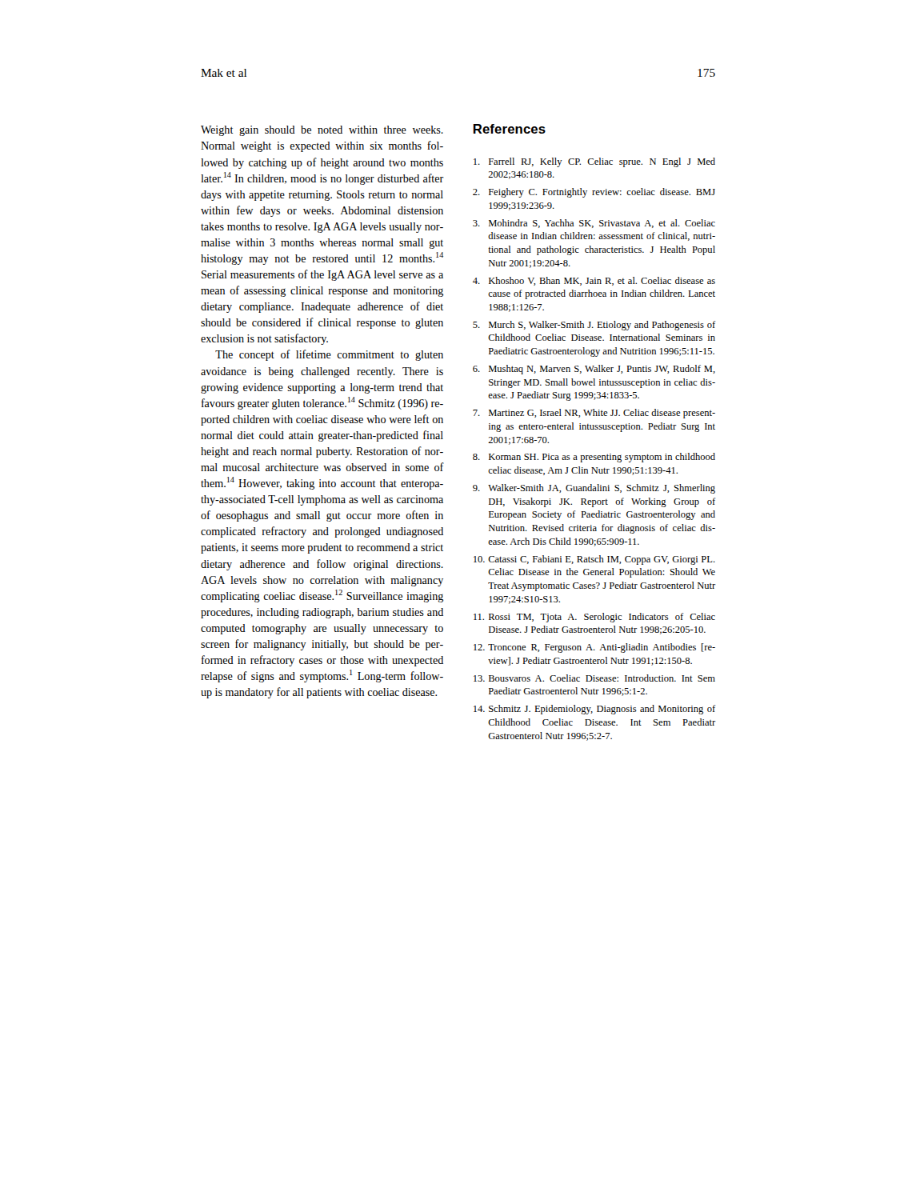Mak et al 175
Weight gain should be noted within three weeks. Normal weight is expected within six months followed by catching up of height around two months later.14 In children, mood is no longer disturbed after days with appetite returning. Stools return to normal within few days or weeks. Abdominal distension takes months to resolve. IgA AGA levels usually normalise within 3 months whereas normal small gut histology may not be restored until 12 months.14 Serial measurements of the IgA AGA level serve as a mean of assessing clinical response and monitoring dietary compliance. Inadequate adherence of diet should be considered if clinical response to gluten exclusion is not satisfactory.
The concept of lifetime commitment to gluten avoidance is being challenged recently. There is growing evidence supporting a long-term trend that favours greater gluten tolerance.14 Schmitz (1996) reported children with coeliac disease who were left on normal diet could attain greater-than-predicted final height and reach normal puberty. Restoration of normal mucosal architecture was observed in some of them.14 However, taking into account that enteropathy-associated T-cell lymphoma as well as carcinoma of oesophagus and small gut occur more often in complicated refractory and prolonged undiagnosed patients, it seems more prudent to recommend a strict dietary adherence and follow original directions. AGA levels show no correlation with malignancy complicating coeliac disease.12 Surveillance imaging procedures, including radiograph, barium studies and computed tomography are usually unnecessary to screen for malignancy initially, but should be performed in refractory cases or those with unexpected relapse of signs and symptoms.1 Long-term follow-up is mandatory for all patients with coeliac disease.
References
Farrell RJ, Kelly CP. Celiac sprue. N Engl J Med 2002;346:180-8.
Feighery C. Fortnightly review: coeliac disease. BMJ 1999;319:236-9.
Mohindra S, Yachha SK, Srivastava A, et al. Coeliac disease in Indian children: assessment of clinical, nutritional and pathologic characteristics. J Health Popul Nutr 2001;19:204-8.
Khoshoo V, Bhan MK, Jain R, et al. Coeliac disease as cause of protracted diarrhoea in Indian children. Lancet 1988;1:126-7.
Murch S, Walker-Smith J. Etiology and Pathogenesis of Childhood Coeliac Disease. International Seminars in Paediatric Gastroenterology and Nutrition 1996;5:11-15.
Mushtaq N, Marven S, Walker J, Puntis JW, Rudolf M, Stringer MD. Small bowel intussusception in celiac disease. J Paediatr Surg 1999;34:1833-5.
Martinez G, Israel NR, White JJ. Celiac disease presenting as entero-enteral intussusception. Pediatr Surg Int 2001;17:68-70.
Korman SH. Pica as a presenting symptom in childhood celiac disease, Am J Clin Nutr 1990;51:139-41.
Walker-Smith JA, Guandalini S, Schmitz J, Shmerling DH, Visakorpi JK. Report of Working Group of European Society of Paediatric Gastroenterology and Nutrition. Revised criteria for diagnosis of celiac disease. Arch Dis Child 1990;65:909-11.
Catassi C, Fabiani E, Ratsch IM, Coppa GV, Giorgi PL. Celiac Disease in the General Population: Should We Treat Asymptomatic Cases? J Pediatr Gastroenterol Nutr 1997;24:S10-S13.
Rossi TM, Tjota A. Serologic Indicators of Celiac Disease. J Pediatr Gastroenterol Nutr 1998;26:205-10.
Troncone R, Ferguson A. Anti-gliadin Antibodies [review]. J Pediatr Gastroenterol Nutr 1991;12:150-8.
Bousvaros A. Coeliac Disease: Introduction. Int Sem Paediatr Gastroenterol Nutr 1996;5:1-2.
Schmitz J. Epidemiology, Diagnosis and Monitoring of Childhood Coeliac Disease. Int Sem Paediatr Gastroenterol Nutr 1996;5:2-7.